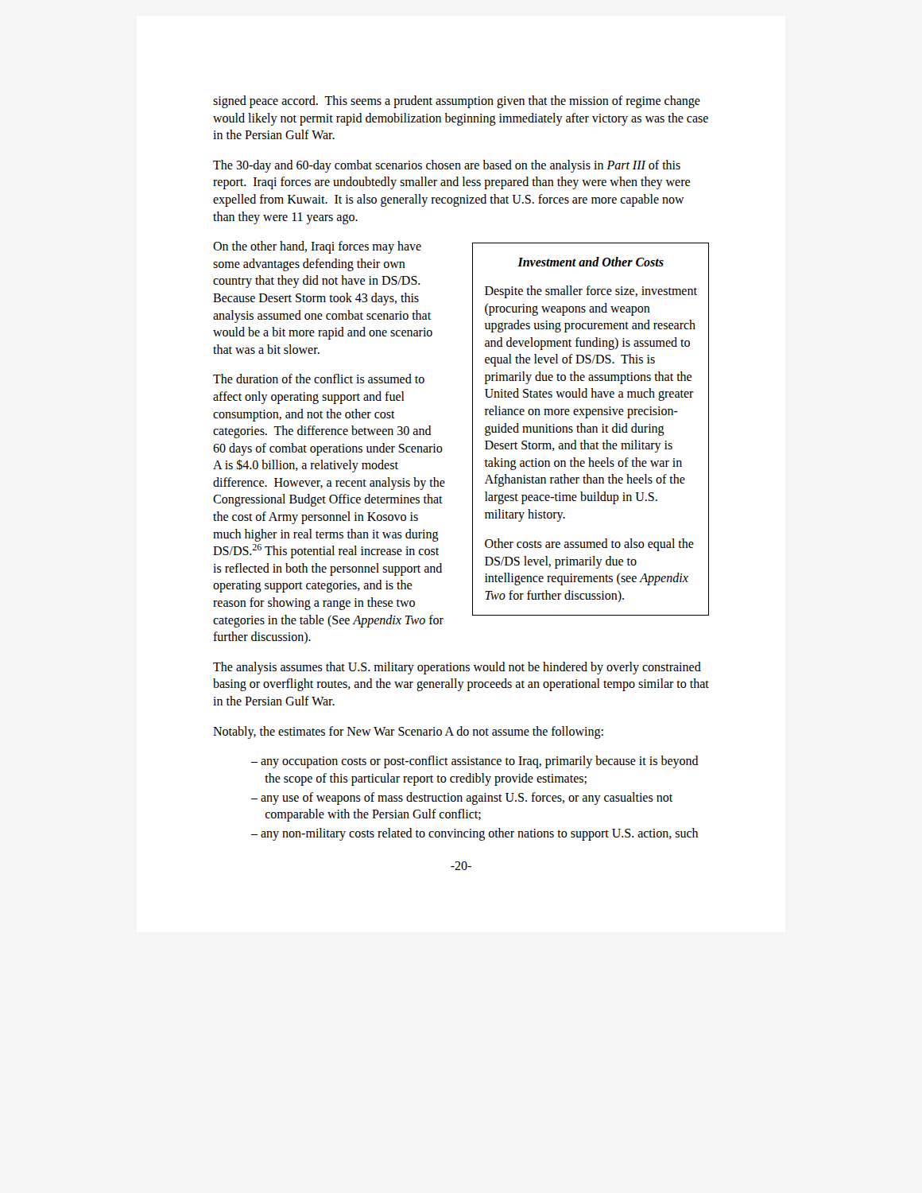signed peace accord. This seems a prudent assumption given that the mission of regime change would likely not permit rapid demobilization beginning immediately after victory as was the case in the Persian Gulf War.
The 30-day and 60-day combat scenarios chosen are based on the analysis in Part III of this report. Iraqi forces are undoubtedly smaller and less prepared than they were when they were expelled from Kuwait. It is also generally recognized that U.S. forces are more capable now than they were 11 years ago.
Investment and Other Costs
Despite the smaller force size, investment (procuring weapons and weapon upgrades using procurement and research and development funding) is assumed to equal the level of DS/DS. This is primarily due to the assumptions that the United States would have a much greater reliance on more expensive precision-guided munitions than it did during Desert Storm, and that the military is taking action on the heels of the war in Afghanistan rather than the heels of the largest peace-time buildup in U.S. military history.
Other costs are assumed to also equal the DS/DS level, primarily due to intelligence requirements (see Appendix Two for further discussion).
On the other hand, Iraqi forces may have some advantages defending their own country that they did not have in DS/DS. Because Desert Storm took 43 days, this analysis assumed one combat scenario that would be a bit more rapid and one scenario that was a bit slower.
The duration of the conflict is assumed to affect only operating support and fuel consumption, and not the other cost categories. The difference between 30 and 60 days of combat operations under Scenario A is $4.0 billion, a relatively modest difference. However, a recent analysis by the Congressional Budget Office determines that the cost of Army personnel in Kosovo is much higher in real terms than it was during DS/DS.26 This potential real increase in cost is reflected in both the personnel support and operating support categories, and is the reason for showing a range in these two categories in the table (See Appendix Two for further discussion).
The analysis assumes that U.S. military operations would not be hindered by overly constrained basing or overflight routes, and the war generally proceeds at an operational tempo similar to that in the Persian Gulf War.
Notably, the estimates for New War Scenario A do not assume the following:
– any occupation costs or post-conflict assistance to Iraq, primarily because it is beyond the scope of this particular report to credibly provide estimates;
– any use of weapons of mass destruction against U.S. forces, or any casualties not comparable with the Persian Gulf conflict;
– any non-military costs related to convincing other nations to support U.S. action, such
-20-